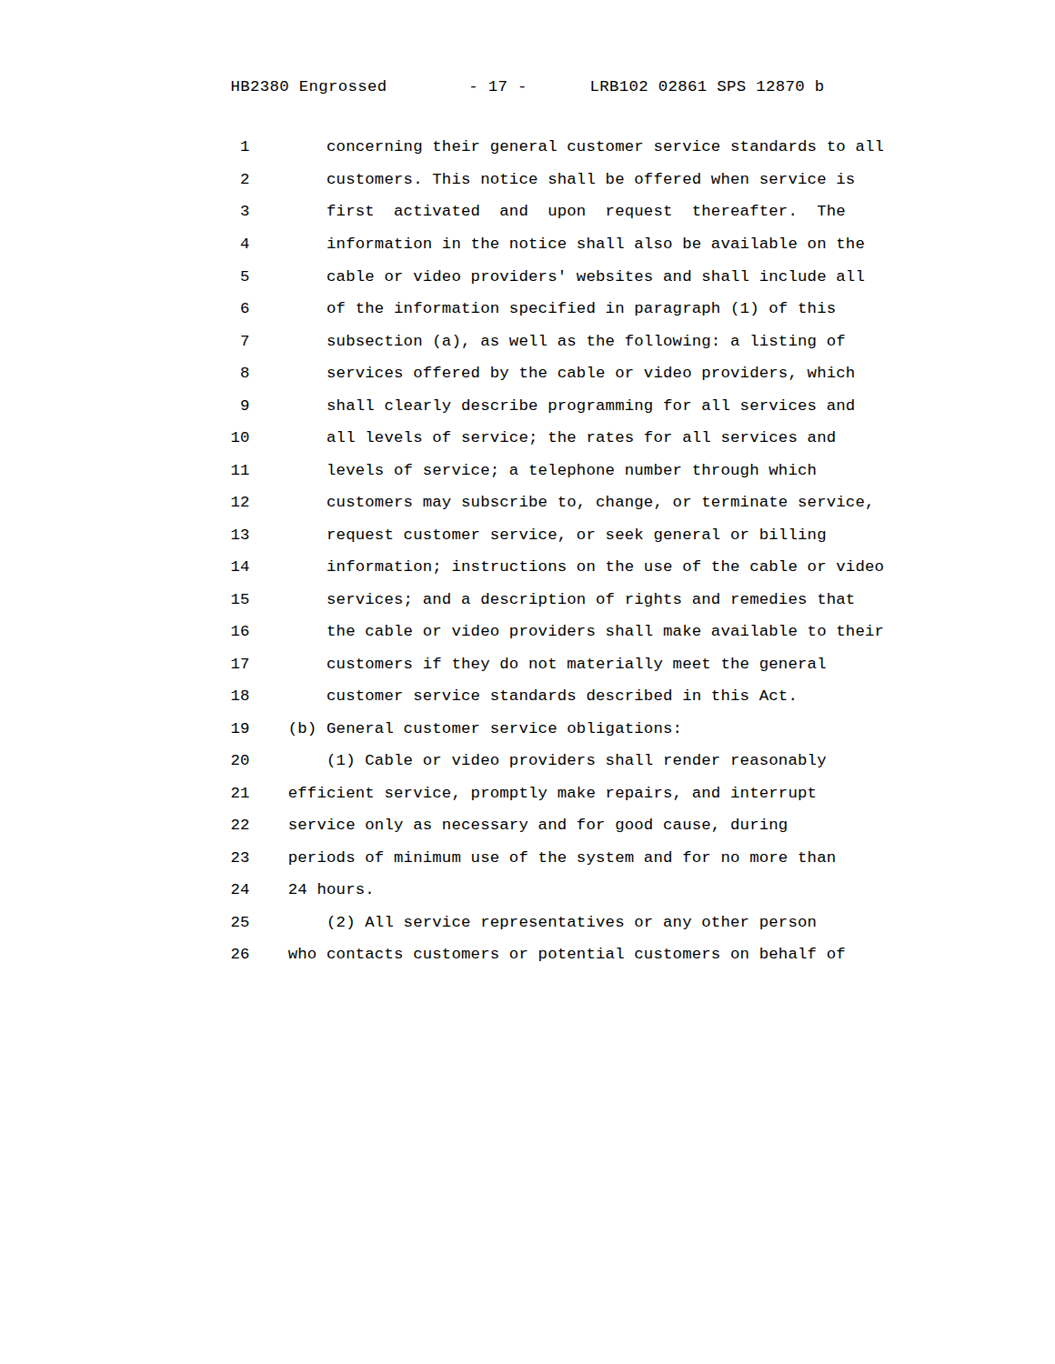HB2380 Engrossed - 17 - LRB102 02861 SPS 12870 b
| 1 | concerning their general customer service standards to all |
| 2 | customers. This notice shall be offered when service is |
| 3 | first activated and upon request thereafter. The |
| 4 | information in the notice shall also be available on the |
| 5 | cable or video providers' websites and shall include all |
| 6 | of the information specified in paragraph (1) of this |
| 7 | subsection (a), as well as the following: a listing of |
| 8 | services offered by the cable or video providers, which |
| 9 | shall clearly describe programming for all services and |
| 10 | all levels of service; the rates for all services and |
| 11 | levels of service; a telephone number through which |
| 12 | customers may subscribe to, change, or terminate service, |
| 13 | request customer service, or seek general or billing |
| 14 | information; instructions on the use of the cable or video |
| 15 | services; and a description of rights and remedies that |
| 16 | the cable or video providers shall make available to their |
| 17 | customers if they do not materially meet the general |
| 18 | customer service standards described in this Act. |
| 19 | (b) General customer service obligations: |
| 20 | (1) Cable or video providers shall render reasonably |
| 21 | efficient service, promptly make repairs, and interrupt |
| 22 | service only as necessary and for good cause, during |
| 23 | periods of minimum use of the system and for no more than |
| 24 | 24 hours. |
| 25 | (2) All service representatives or any other person |
| 26 | who contacts customers or potential customers on behalf of |